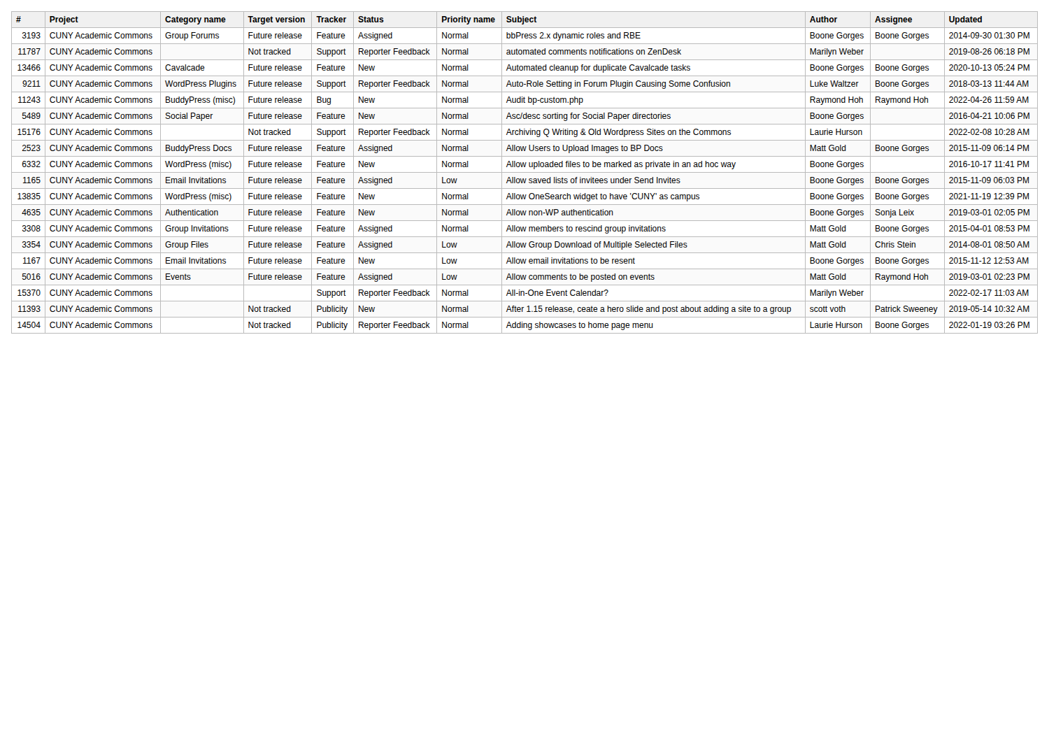| # | Project | Category name | Target version | Tracker | Status | Priority name | Subject | Author | Assignee | Updated |
| --- | --- | --- | --- | --- | --- | --- | --- | --- | --- | --- |
| 3193 | CUNY Academic Commons | Group Forums | Future release | Feature | Assigned | Normal | bbPress 2.x dynamic roles and RBE | Boone Gorges | Boone Gorges | 2014-09-30 01:30 PM |
| 11787 | CUNY Academic Commons | | Not tracked | Support | Reporter Feedback | Normal | automated comments notifications on ZenDesk | Marilyn Weber | | 2019-08-26 06:18 PM |
| 13466 | CUNY Academic Commons | Cavalcade | Future release | Feature | New | Normal | Automated cleanup for duplicate Cavalcade tasks | Boone Gorges | Boone Gorges | 2020-10-13 05:24 PM |
| 9211 | CUNY Academic Commons | WordPress Plugins | Future release | Support | Reporter Feedback | Normal | Auto-Role Setting in Forum Plugin Causing Some Confusion | Luke Waltzer | Boone Gorges | 2018-03-13 11:44 AM |
| 11243 | CUNY Academic Commons | BuddyPress (misc) | Future release | Bug | New | Normal | Audit bp-custom.php | Raymond Hoh | Raymond Hoh | 2022-04-26 11:59 AM |
| 5489 | CUNY Academic Commons | Social Paper | Future release | Feature | New | Normal | Asc/desc sorting for Social Paper directories | Boone Gorges | | 2016-04-21 10:06 PM |
| 15176 | CUNY Academic Commons | | Not tracked | Support | Reporter Feedback | Normal | Archiving Q Writing & Old Wordpress Sites on the Commons | Laurie Hurson | | 2022-02-08 10:28 AM |
| 2523 | CUNY Academic Commons | BuddyPress Docs | Future release | Feature | Assigned | Normal | Allow Users to Upload Images to BP Docs | Matt Gold | Boone Gorges | 2015-11-09 06:14 PM |
| 6332 | CUNY Academic Commons | WordPress (misc) | Future release | Feature | New | Normal | Allow uploaded files to be marked as private in an ad hoc way | Boone Gorges | | 2016-10-17 11:41 PM |
| 1165 | CUNY Academic Commons | Email Invitations | Future release | Feature | Assigned | Low | Allow saved lists of invitees under Send Invites | Boone Gorges | Boone Gorges | 2015-11-09 06:03 PM |
| 13835 | CUNY Academic Commons | WordPress (misc) | Future release | Feature | New | Normal | Allow OneSearch widget to have 'CUNY' as campus | Boone Gorges | Boone Gorges | 2021-11-19 12:39 PM |
| 4635 | CUNY Academic Commons | Authentication | Future release | Feature | New | Normal | Allow non-WP authentication | Boone Gorges | Sonja Leix | 2019-03-01 02:05 PM |
| 3308 | CUNY Academic Commons | Group Invitations | Future release | Feature | Assigned | Normal | Allow members to rescind group invitations | Matt Gold | Boone Gorges | 2015-04-01 08:53 PM |
| 3354 | CUNY Academic Commons | Group Files | Future release | Feature | Assigned | Low | Allow Group Download of Multiple Selected Files | Matt Gold | Chris Stein | 2014-08-01 08:50 AM |
| 1167 | CUNY Academic Commons | Email Invitations | Future release | Feature | New | Low | Allow email invitations to be resent | Boone Gorges | Boone Gorges | 2015-11-12 12:53 AM |
| 5016 | CUNY Academic Commons | Events | Future release | Feature | Assigned | Low | Allow comments to be posted on events | Matt Gold | Raymond Hoh | 2019-03-01 02:23 PM |
| 15370 | CUNY Academic Commons | | | Support | Reporter Feedback | Normal | All-in-One Event Calendar? | Marilyn Weber | | 2022-02-17 11:03 AM |
| 11393 | CUNY Academic Commons | | Not tracked | Publicity | New | Normal | After 1.15 release, ceate a hero slide and post about adding a site to a group | scott voth | Patrick Sweeney | 2019-05-14 10:32 AM |
| 14504 | CUNY Academic Commons | | Not tracked | Publicity | Reporter Feedback | Normal | Adding showcases to home page menu | Laurie Hurson | Boone Gorges | 2022-01-19 03:26 PM |